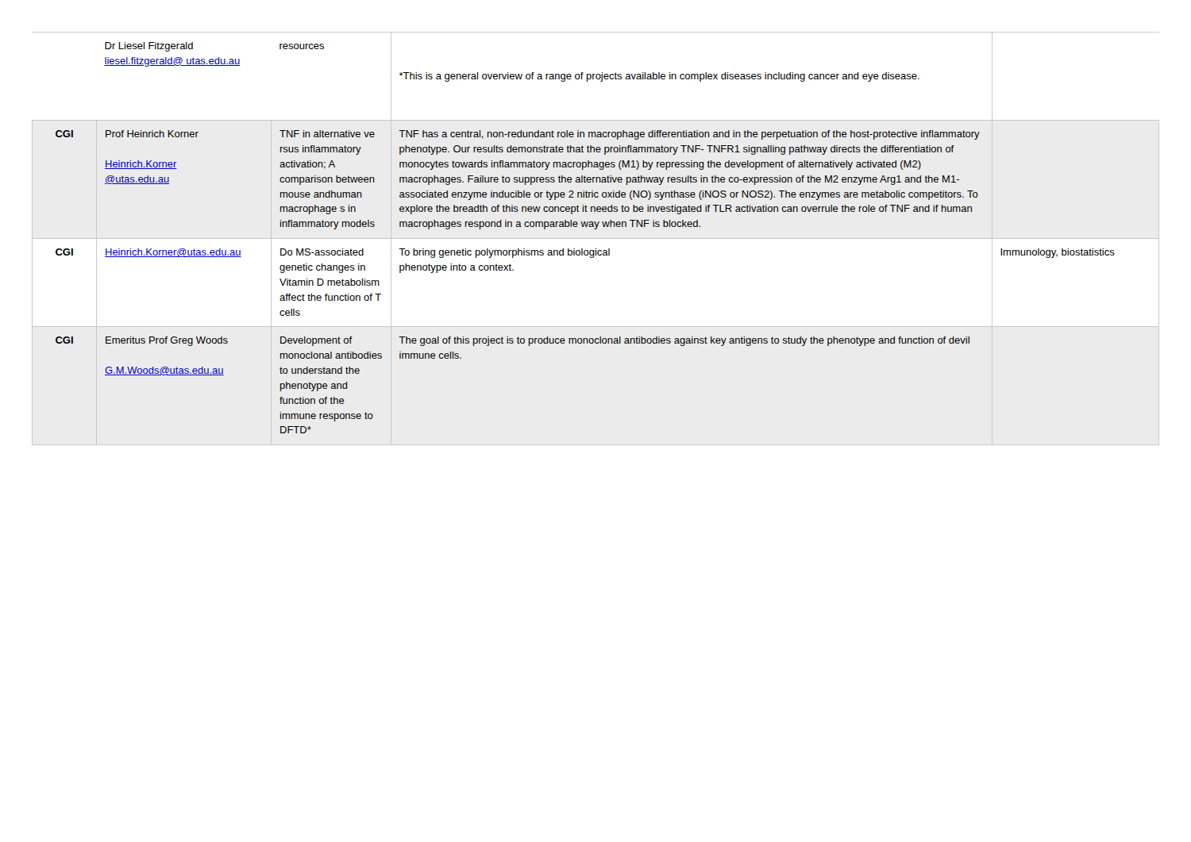| | Dr Liesel Fitzgerald liesel.fitzgerald@ utas.edu.au | resources | *This is a general overview of a range of projects available in complex diseases including cancer and eye disease. | |
| CGI | Prof Heinrich Korner Heinrich.Korner @utas.edu.au | TNF in alternative ve rsus inflammatory activation; A comparison between mouse andhuman macrophage s in inflammatory models | TNF has a central, non-redundant role in macrophage differentiation and in the perpetuation of the host-protective inflammatory phenotype. Our results demonstrate that the proinflammatory TNF- TNFR1 signalling pathway directs the differentiation of monocytes towards inflammatory macrophages (M1) by repressing the development of alternatively activated (M2) macrophages. Failure to suppress the alternative pathway results in the co-expression of the M2 enzyme Arg1 and the M1-associated enzyme inducible or type 2 nitric oxide (NO) synthase (iNOS or NOS2). The enzymes are metabolic competitors. To explore the breadth of this new concept it needs to be investigated if TLR activation can overrule the role of TNF and if human macrophages respond in a comparable way when TNF is blocked. | |
| CGI | Heinrich.Korner@utas.edu.au | Do MS-associated genetic changes in Vitamin D metabolism affect the function of T cells | To bring genetic polymorphisms and biological phenotype into a context. | Immunology, biostatistics |
| CGI | Emeritus Prof Greg Woods G.M.Woods@utas.edu.au | Development of monoclonal antibodies to understand the phenotype and function of the immune response to DFTD* | The goal of this project is to produce monoclonal antibodies against key antigens to study the phenotype and function of devil immune cells. | |